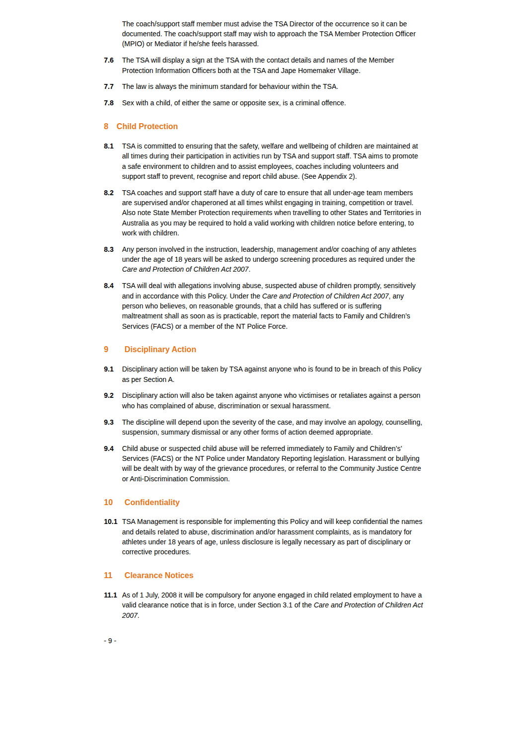The coach/support staff member must advise the TSA Director of the occurrence so it can be documented. The coach/support staff may wish to approach the TSA Member Protection Officer (MPIO) or Mediator if he/she feels harassed.
7.6
The TSA will display a sign at the TSA with the contact details and names of the Member Protection Information Officers both at the TSA and Jape Homemaker Village.
7.7
The law is always the minimum standard for behaviour within the TSA.
7.8
Sex with a child, of either the same or opposite sex, is a criminal offence.
8 Child Protection
8.1
TSA is committed to ensuring that the safety, welfare and wellbeing of children are maintained at all times during their participation in activities run by TSA and support staff. TSA aims to promote a safe environment to children and to assist employees, coaches including volunteers and support staff to prevent, recognise and report child abuse. (See Appendix 2).
8.2
TSA coaches and support staff have a duty of care to ensure that all under-age team members are supervised and/or chaperoned at all times whilst engaging in training, competition or travel. Also note State Member Protection requirements when travelling to other States and Territories in Australia as you may be required to hold a valid working with children notice before entering, to work with children.
8.3
Any person involved in the instruction, leadership, management and/or coaching of any athletes under the age of 18 years will be asked to undergo screening procedures as required under the Care and Protection of Children Act 2007.
8.4
TSA will deal with allegations involving abuse, suspected abuse of children promptly, sensitively and in accordance with this Policy. Under the Care and Protection of Children Act 2007, any person who believes, on reasonable grounds, that a child has suffered or is suffering maltreatment shall as soon as is practicable, report the material facts to Family and Children’s Services (FACS) or a member of the NT Police Force.
9 Disciplinary Action
9.1
Disciplinary action will be taken by TSA against anyone who is found to be in breach of this Policy as per Section A.
9.2
Disciplinary action will also be taken against anyone who victimises or retaliates against a person who has complained of abuse, discrimination or sexual harassment.
9.3
The discipline will depend upon the severity of the case, and may involve an apology, counselling, suspension, summary dismissal or any other forms of action deemed appropriate.
9.4
Child abuse or suspected child abuse will be referred immediately to Family and Children’s’ Services (FACS) or the NT Police under Mandatory Reporting legislation. Harassment or bullying will be dealt with by way of the grievance procedures, or referral to the Community Justice Centre or Anti-Discrimination Commission.
10 Confidentiality
10.1
TSA Management is responsible for implementing this Policy and will keep confidential the names and details related to abuse, discrimination and/or harassment complaints, as is mandatory for athletes under 18 years of age, unless disclosure is legally necessary as part of disciplinary or corrective procedures.
11 Clearance Notices
11.1
As of 1 July, 2008 it will be compulsory for anyone engaged in child related employment to have a valid clearance notice that is in force, under Section 3.1 of the Care and Protection of Children Act 2007.
- 9 -